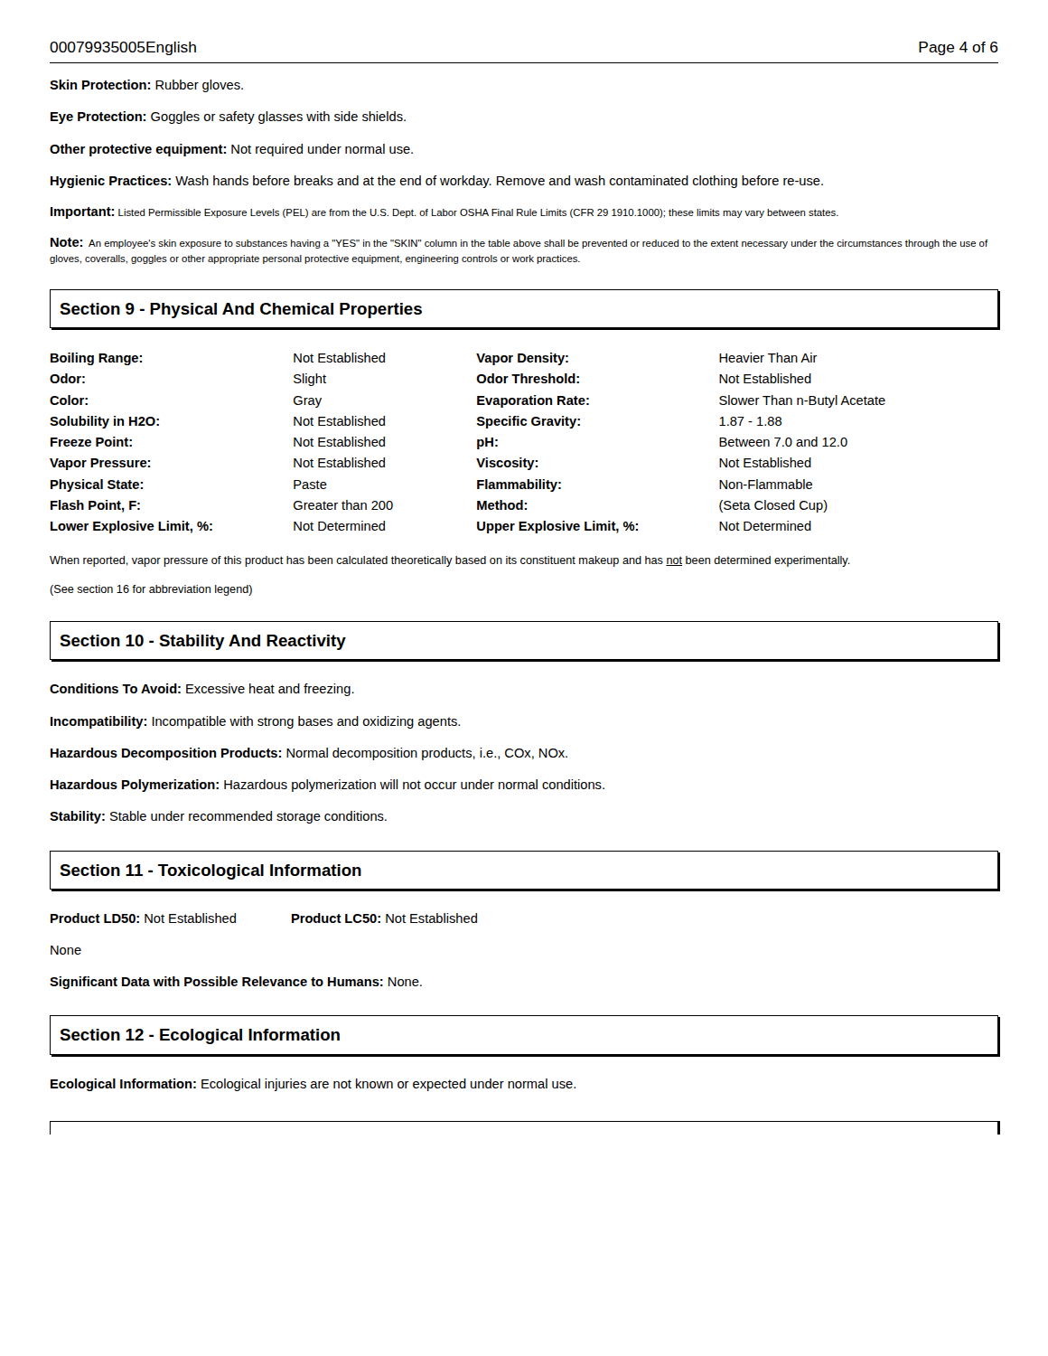00079935005English Page 4 of 6
Skin Protection: Rubber gloves.
Eye Protection: Goggles or safety glasses with side shields.
Other protective equipment: Not required under normal use.
Hygienic Practices: Wash hands before breaks and at the end of workday. Remove and wash contaminated clothing before re-use.
Important: Listed Permissible Exposure Levels (PEL) are from the U.S. Dept. of Labor OSHA Final Rule Limits (CFR 29 1910.1000); these limits may vary between states.
Note: An employee's skin exposure to substances having a "YES" in the "SKIN" column in the table above shall be prevented or reduced to the extent necessary under the circumstances through the use of gloves, coveralls, goggles or other appropriate personal protective equipment, engineering controls or work practices.
Section 9 - Physical And Chemical Properties
| Boiling Range: | Not Established | Vapor Density: | Heavier Than Air |
| Odor: | Slight | Odor Threshold: | Not Established |
| Color: | Gray | Evaporation Rate: | Slower Than n-Butyl Acetate |
| Solubility in H2O: | Not Established | Specific Gravity: | 1.87 - 1.88 |
| Freeze Point: | Not Established | pH: | Between 7.0 and 12.0 |
| Vapor Pressure: | Not Established | Viscosity: | Not Established |
| Physical State: | Paste | Flammability: | Non-Flammable |
| Flash Point, F: | Greater than 200 | Method: | (Seta Closed Cup) |
| Lower Explosive Limit, %: | Not Determined | Upper Explosive Limit, %: | Not Determined |
When reported, vapor pressure of this product has been calculated theoretically based on its constituent makeup and has not been determined experimentally.
(See section 16 for abbreviation legend)
Section 10 - Stability And Reactivity
Conditions To Avoid: Excessive heat and freezing.
Incompatibility: Incompatible with strong bases and oxidizing agents.
Hazardous Decomposition Products: Normal decomposition products, i.e., COx, NOx.
Hazardous Polymerization: Hazardous polymerization will not occur under normal conditions.
Stability: Stable under recommended storage conditions.
Section 11 - Toxicological Information
Product LD50: Not Established
Product LC50: Not Established
None
Significant Data with Possible Relevance to Humans: None.
Section 12 - Ecological Information
Ecological Information: Ecological injuries are not known or expected under normal use.